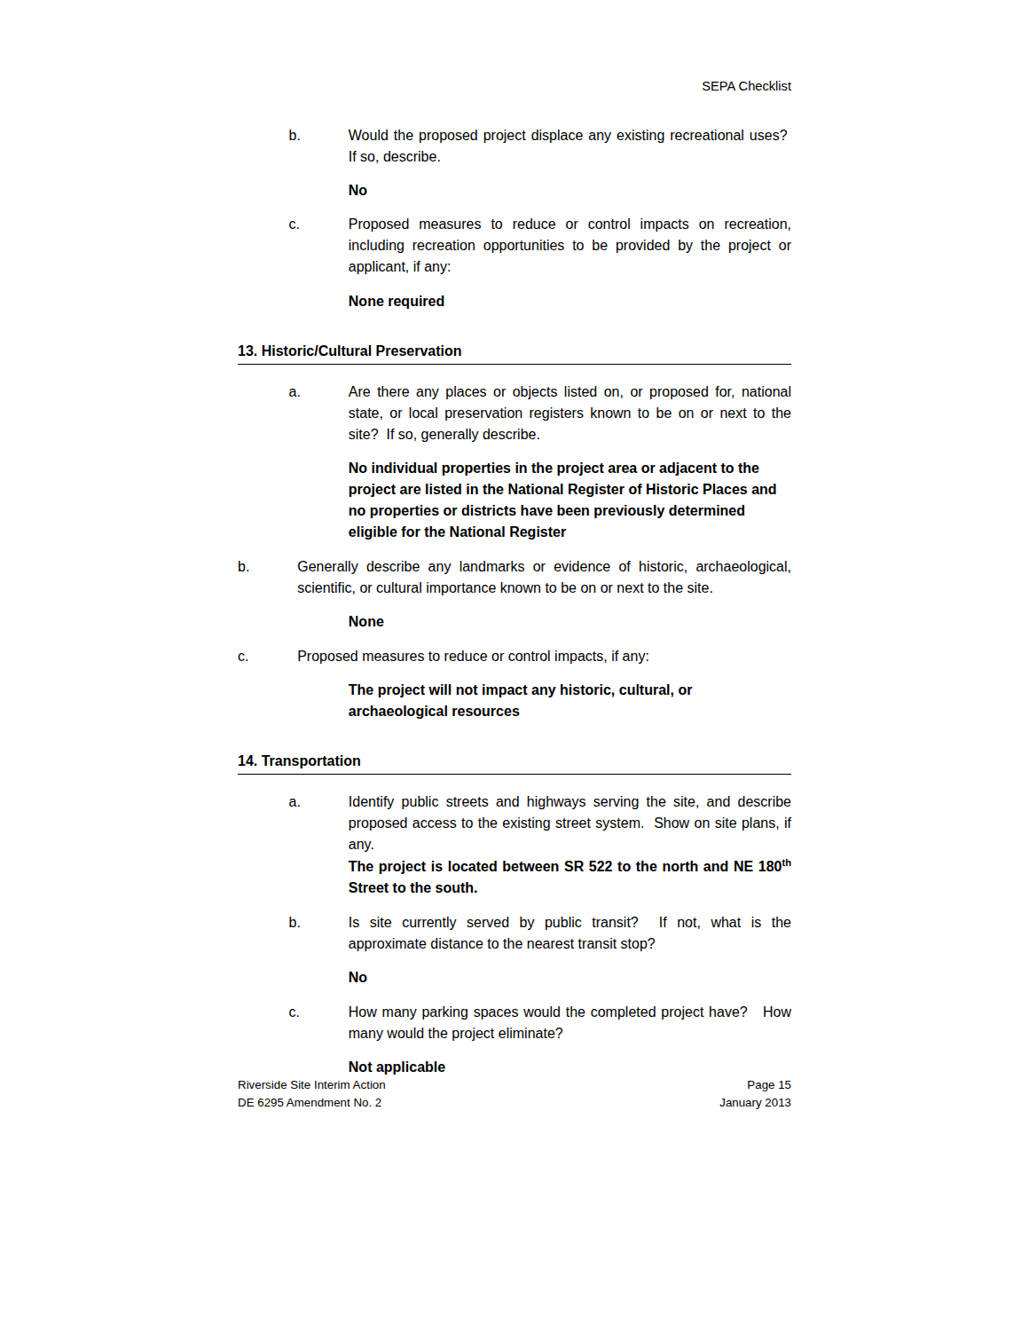SEPA Checklist
b.
Would the proposed project displace any existing recreational uses? If so, describe.
No
c.
Proposed measures to reduce or control impacts on recreation, including recreation opportunities to be provided by the project or applicant, if any:
None required
13. Historic/Cultural Preservation
a.
Are there any places or objects listed on, or proposed for, national state, or local preservation registers known to be on or next to the site? If so, generally describe.
No individual properties in the project area or adjacent to the project are listed in the National Register of Historic Places and no properties or districts have been previously determined eligible for the National Register
b.
Generally describe any landmarks or evidence of historic, archaeological, scientific, or cultural importance known to be on or next to the site.
None
c.
Proposed measures to reduce or control impacts, if any:
The project will not impact any historic, cultural, or archaeological resources
14. Transportation
a.
Identify public streets and highways serving the site, and describe proposed access to the existing street system. Show on site plans, if any.
The project is located between SR 522 to the north and NE 180th Street to the south.
b.
Is site currently served by public transit? If not, what is the approximate distance to the nearest transit stop?
No
c.
How many parking spaces would the completed project have? How many would the project eliminate?
Not applicable
Riverside Site Interim Action
DE 6295 Amendment No. 2
Page 15
January 2013